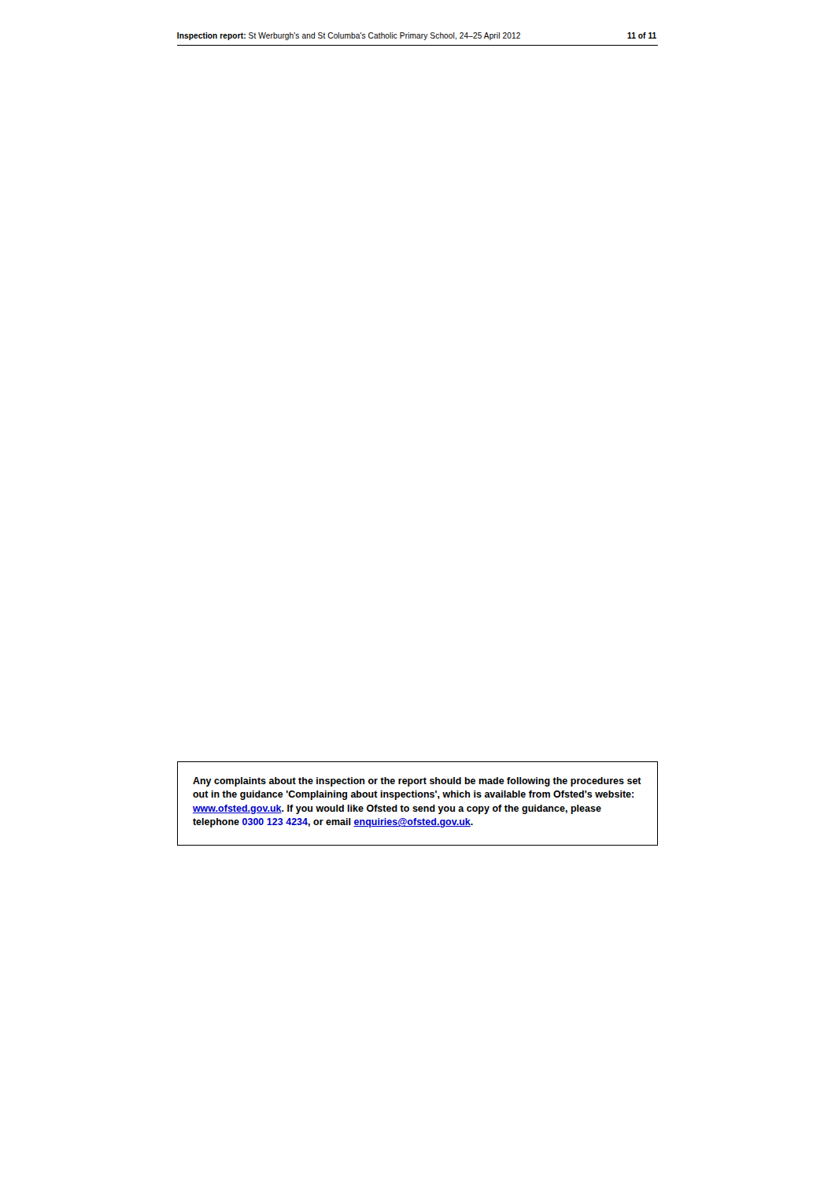Inspection report: St Werburgh's and St Columba's Catholic Primary School, 24–25 April 2012
11 of 11
Any complaints about the inspection or the report should be made following the procedures set out in the guidance 'Complaining about inspections', which is available from Ofsted's website: www.ofsted.gov.uk. If you would like Ofsted to send you a copy of the guidance, please telephone 0300 123 4234, or email enquiries@ofsted.gov.uk.